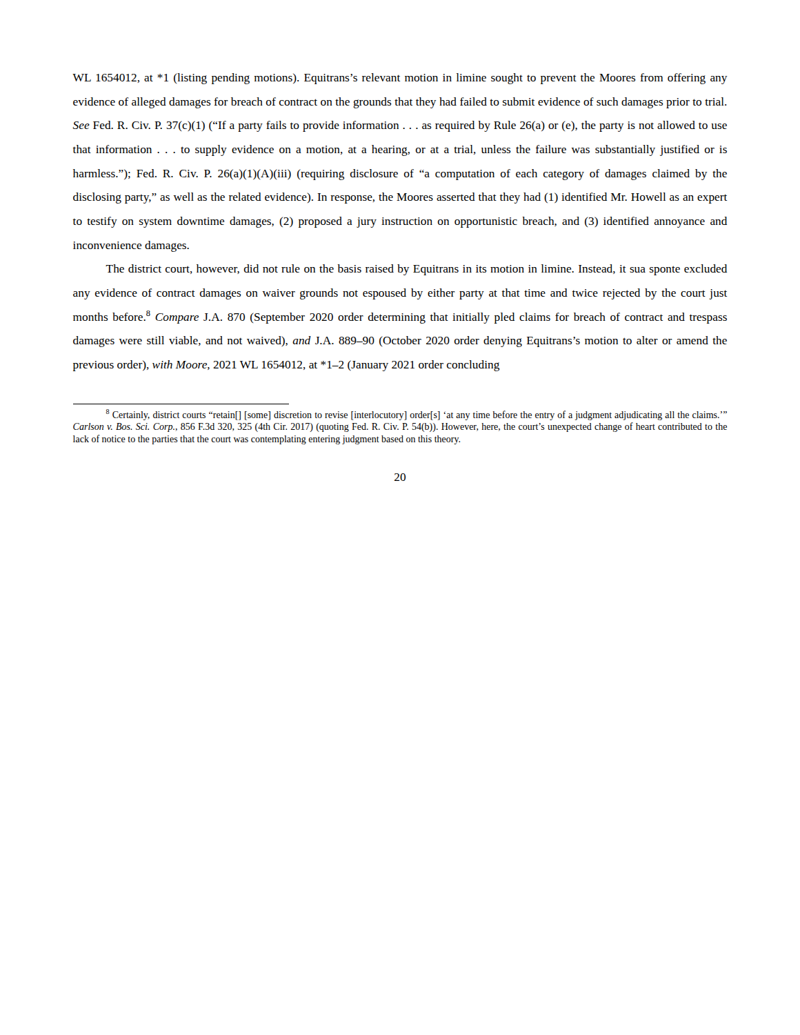WL 1654012, at *1 (listing pending motions). Equitrans’s relevant motion in limine sought to prevent the Moores from offering any evidence of alleged damages for breach of contract on the grounds that they had failed to submit evidence of such damages prior to trial. See Fed. R. Civ. P. 37(c)(1) (“If a party fails to provide information . . . as required by Rule 26(a) or (e), the party is not allowed to use that information . . . to supply evidence on a motion, at a hearing, or at a trial, unless the failure was substantially justified or is harmless.”); Fed. R. Civ. P. 26(a)(1)(A)(iii) (requiring disclosure of “a computation of each category of damages claimed by the disclosing party,” as well as the related evidence). In response, the Moores asserted that they had (1) identified Mr. Howell as an expert to testify on system downtime damages, (2) proposed a jury instruction on opportunistic breach, and (3) identified annoyance and inconvenience damages.
The district court, however, did not rule on the basis raised by Equitrans in its motion in limine. Instead, it sua sponte excluded any evidence of contract damages on waiver grounds not espoused by either party at that time and twice rejected by the court just months before.8 Compare J.A. 870 (September 2020 order determining that initially pled claims for breach of contract and trespass damages were still viable, and not waived), and J.A. 889–90 (October 2020 order denying Equitrans’s motion to alter or amend the previous order), with Moore, 2021 WL 1654012, at *1–2 (January 2021 order concluding
8 Certainly, district courts “retain[] [some] discretion to revise [interlocutory] order[s] ‘at any time before the entry of a judgment adjudicating all the claims.’” Carlson v. Bos. Sci. Corp., 856 F.3d 320, 325 (4th Cir. 2017) (quoting Fed. R. Civ. P. 54(b)). However, here, the court’s unexpected change of heart contributed to the lack of notice to the parties that the court was contemplating entering judgment based on this theory.
20